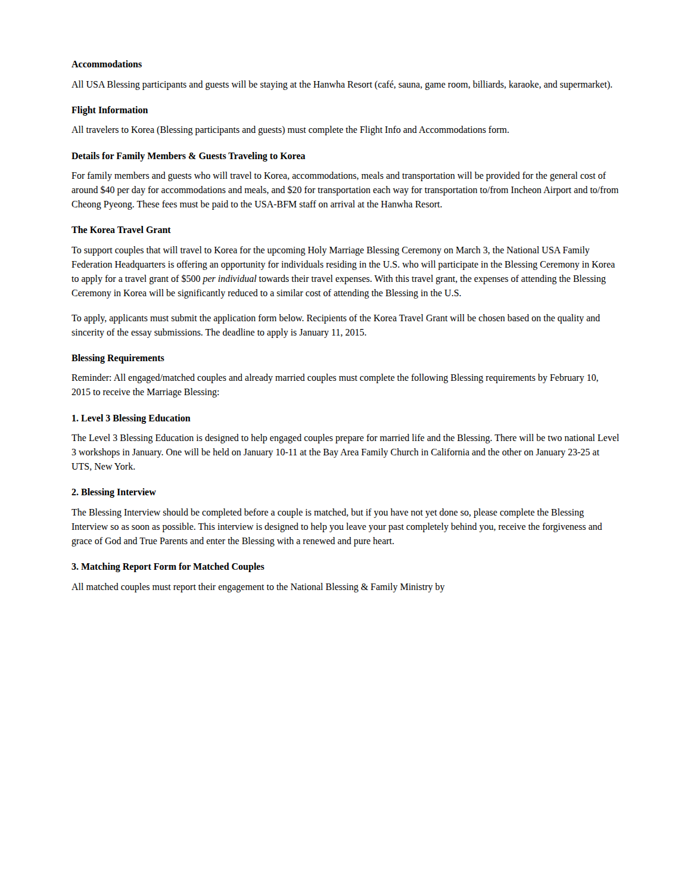Accommodations
All USA Blessing participants and guests will be staying at the Hanwha Resort (café, sauna, game room, billiards, karaoke, and supermarket).
Flight Information
All travelers to Korea (Blessing participants and guests) must complete the Flight Info and Accommodations form.
Details for Family Members & Guests Traveling to Korea
For family members and guests who will travel to Korea, accommodations, meals and transportation will be provided for the general cost of around $40 per day for accommodations and meals, and $20 for transportation each way for transportation to/from Incheon Airport and to/from Cheong Pyeong. These fees must be paid to the USA-BFM staff on arrival at the Hanwha Resort.
The Korea Travel Grant
To support couples that will travel to Korea for the upcoming Holy Marriage Blessing Ceremony on March 3, the National USA Family Federation Headquarters is offering an opportunity for individuals residing in the U.S. who will participate in the Blessing Ceremony in Korea to apply for a travel grant of $500 per individual towards their travel expenses. With this travel grant, the expenses of attending the Blessing Ceremony in Korea will be significantly reduced to a similar cost of attending the Blessing in the U.S.
To apply, applicants must submit the application form below. Recipients of the Korea Travel Grant will be chosen based on the quality and sincerity of the essay submissions. The deadline to apply is January 11, 2015.
Blessing Requirements
Reminder: All engaged/matched couples and already married couples must complete the following Blessing requirements by February 10, 2015 to receive the Marriage Blessing:
1. Level 3 Blessing Education
The Level 3 Blessing Education is designed to help engaged couples prepare for married life and the Blessing. There will be two national Level 3 workshops in January. One will be held on January 10-11 at the Bay Area Family Church in California and the other on January 23-25 at UTS, New York.
2. Blessing Interview
The Blessing Interview should be completed before a couple is matched, but if you have not yet done so, please complete the Blessing Interview so as soon as possible. This interview is designed to help you leave your past completely behind you, receive the forgiveness and grace of God and True Parents and enter the Blessing with a renewed and pure heart.
3. Matching Report Form for Matched Couples
All matched couples must report their engagement to the National Blessing & Family Ministry by